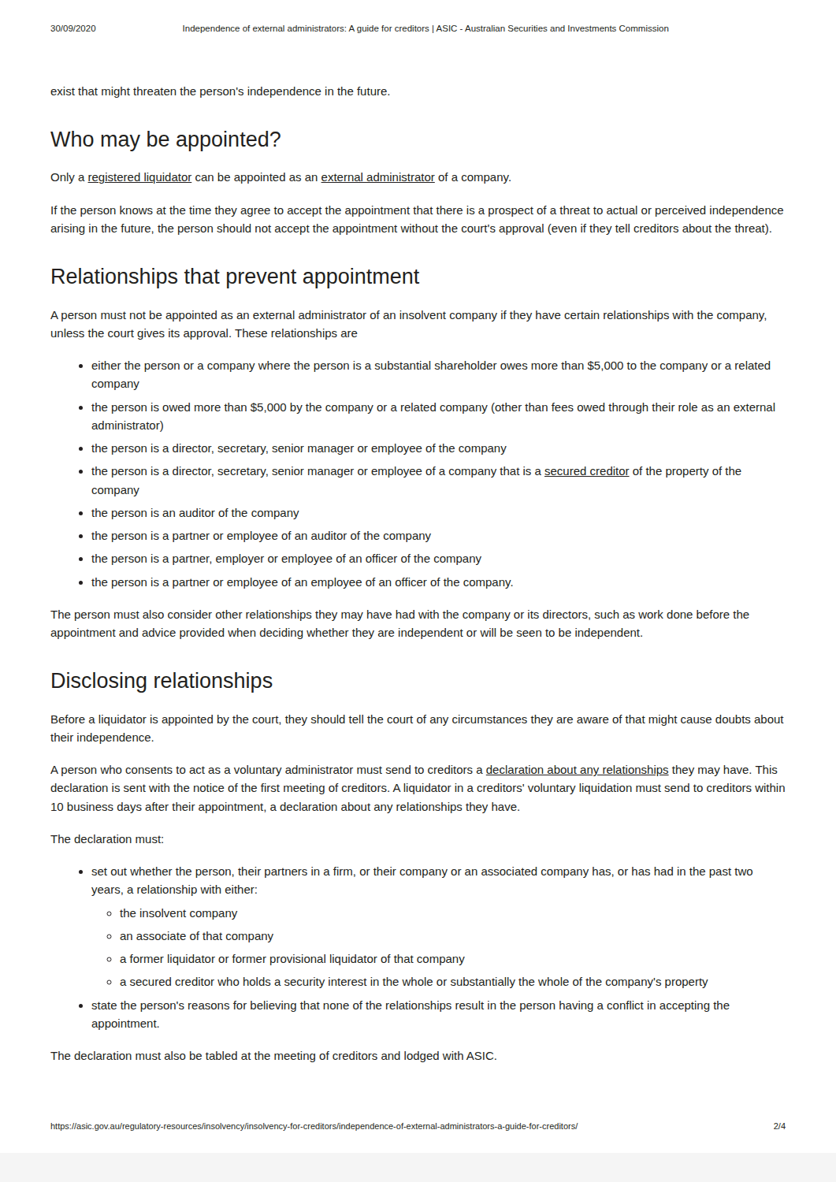30/09/2020 Independence of external administrators: A guide for creditors | ASIC - Australian Securities and Investments Commission
exist that might threaten the person's independence in the future.
Who may be appointed?
Only a registered liquidator can be appointed as an external administrator of a company.
If the person knows at the time they agree to accept the appointment that there is a prospect of a threat to actual or perceived independence arising in the future, the person should not accept the appointment without the court's approval (even if they tell creditors about the threat).
Relationships that prevent appointment
A person must not be appointed as an external administrator of an insolvent company if they have certain relationships with the company, unless the court gives its approval. These relationships are
either the person or a company where the person is a substantial shareholder owes more than $5,000 to the company or a related company
the person is owed more than $5,000 by the company or a related company (other than fees owed through their role as an external administrator)
the person is a director, secretary, senior manager or employee of the company
the person is a director, secretary, senior manager or employee of a company that is a secured creditor of the property of the company
the person is an auditor of the company
the person is a partner or employee of an auditor of the company
the person is a partner, employer or employee of an officer of the company
the person is a partner or employee of an employee of an officer of the company.
The person must also consider other relationships they may have had with the company or its directors, such as work done before the appointment and advice provided when deciding whether they are independent or will be seen to be independent.
Disclosing relationships
Before a liquidator is appointed by the court, they should tell the court of any circumstances they are aware of that might cause doubts about their independence.
A person who consents to act as a voluntary administrator must send to creditors a declaration about any relationships they may have. This declaration is sent with the notice of the first meeting of creditors. A liquidator in a creditors' voluntary liquidation must send to creditors within 10 business days after their appointment, a declaration about any relationships they have.
The declaration must:
set out whether the person, their partners in a firm, or their company or an associated company has, or has had in the past two years, a relationship with either:
the insolvent company
an associate of that company
a former liquidator or former provisional liquidator of that company
a secured creditor who holds a security interest in the whole or substantially the whole of the company's property
state the person's reasons for believing that none of the relationships result in the person having a conflict in accepting the appointment.
The declaration must also be tabled at the meeting of creditors and lodged with ASIC.
https://asic.gov.au/regulatory-resources/insolvency/insolvency-for-creditors/independence-of-external-administrators-a-guide-for-creditors/ 2/4